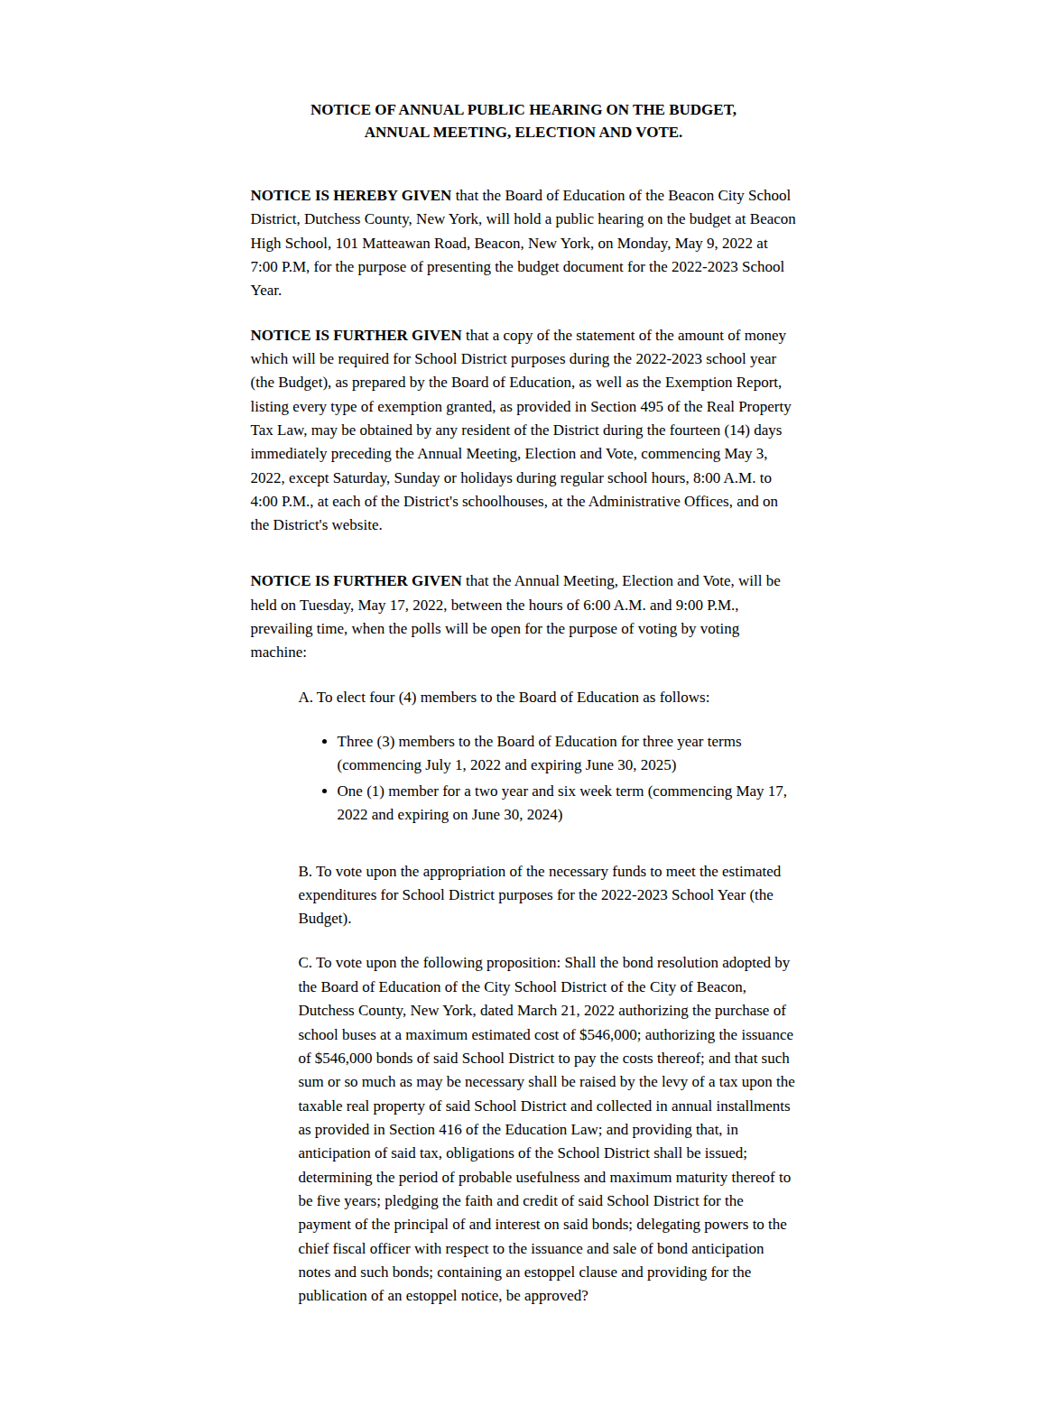NOTICE OF ANNUAL PUBLIC HEARING ON THE BUDGET, ANNUAL MEETING, ELECTION AND VOTE.
NOTICE IS HEREBY GIVEN that the Board of Education of the Beacon City School District, Dutchess County, New York, will hold a public hearing on the budget at Beacon High School, 101 Matteawan Road, Beacon, New York, on Monday, May 9, 2022 at 7:00 P.M, for the purpose of presenting the budget document for the 2022-2023 School Year.
NOTICE IS FURTHER GIVEN that a copy of the statement of the amount of money which will be required for School District purposes during the 2022-2023 school year (the Budget), as prepared by the Board of Education, as well as the Exemption Report, listing every type of exemption granted, as provided in Section 495 of the Real Property Tax Law, may be obtained by any resident of the District during the fourteen (14) days immediately preceding the Annual Meeting, Election and Vote, commencing May 3, 2022, except Saturday, Sunday or holidays during regular school hours, 8:00 A.M. to 4:00 P.M., at each of the District's schoolhouses, at the Administrative Offices, and on the District's website.
NOTICE IS FURTHER GIVEN that the Annual Meeting, Election and Vote, will be held on Tuesday, May 17, 2022, between the hours of 6:00 A.M. and 9:00 P.M., prevailing time, when the polls will be open for the purpose of voting by voting machine:
A. To elect four (4) members to the Board of Education as follows:
Three (3) members to the Board of Education for three year terms (commencing July 1, 2022 and expiring June 30, 2025)
One (1) member for a two year and six week term (commencing May 17, 2022 and expiring on June 30, 2024)
B. To vote upon the appropriation of the necessary funds to meet the estimated expenditures for School District purposes for the 2022-2023 School Year (the Budget).
C. To vote upon the following proposition: Shall the bond resolution adopted by the Board of Education of the City School District of the City of Beacon, Dutchess County, New York, dated March 21, 2022 authorizing the purchase of school buses at a maximum estimated cost of $546,000; authorizing the issuance of $546,000 bonds of said School District to pay the costs thereof; and that such sum or so much as may be necessary shall be raised by the levy of a tax upon the taxable real property of said School District and collected in annual installments as provided in Section 416 of the Education Law; and providing that, in anticipation of said tax, obligations of the School District shall be issued; determining the period of probable usefulness and maximum maturity thereof to be five years; pledging the faith and credit of said School District for the payment of the principal of and interest on said bonds; delegating powers to the chief fiscal officer with respect to the issuance and sale of bond anticipation notes and such bonds; containing an estoppel clause and providing for the publication of an estoppel notice, be approved?